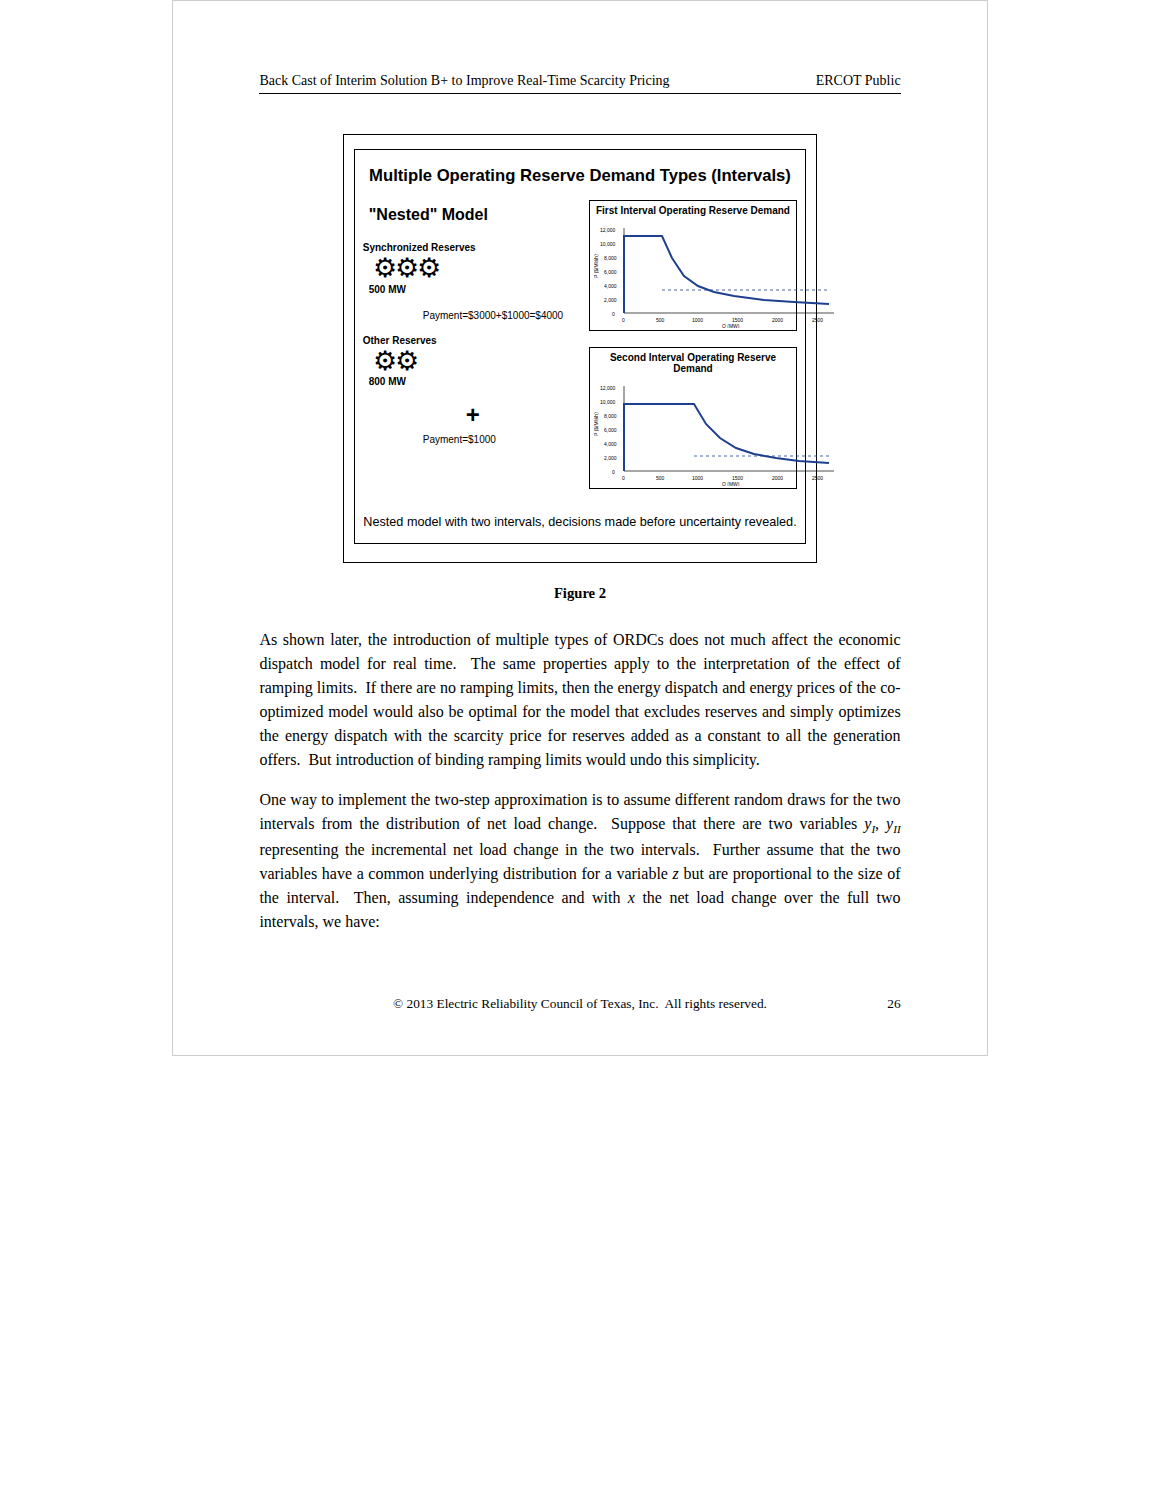Back Cast of Interim Solution B+ to Improve Real-Time Scarcity Pricing ERCOT Public
Multiple Operating Reserve Demand Types (Intervals)
"Nested" Model
Synchronized Reserves
⚙⚙⚙
500 MW
Payment=$3000+$1000=$4000
Other Reserves
⚙⚙
800 MW
+
Payment=$1000
First Interval Operating Reserve Demand
12,000 10,000 8,000 6,000 4,000 2,000 0 P ($/MWh) 0 500 1000 1500 2000 2500 Q (MW)
Second Interval Operating Reserve Demand
12,000 10,000 8,000 6,000 4,000 2,000 0 P ($/MWh) 0 500 1000 1500 2000 2500 Q (MW)
Nested model with two intervals, decisions made before uncertainty revealed.
Figure 2
As shown later, the introduction of multiple types of ORDCs does not much affect the economic dispatch model for real time. The same properties apply to the interpretation of the effect of ramping limits. If there are no ramping limits, then the energy dispatch and energy prices of the co-optimized model would also be optimal for the model that excludes reserves and simply optimizes the energy dispatch with the scarcity price for reserves added as a constant to all the generation offers. But introduction of binding ramping limits would undo this simplicity.
One way to implement the two-step approximation is to assume different random draws for the two intervals from the distribution of net load change. Suppose that there are two variables yI, yII representing the incremental net load change in the two intervals. Further assume that the two variables have a common underlying distribution for a variable z but are proportional to the size of the interval. Then, assuming independence and with x the net load change over the full two intervals, we have:
© 2013 Electric Reliability Council of Texas, Inc. All rights reserved. 26